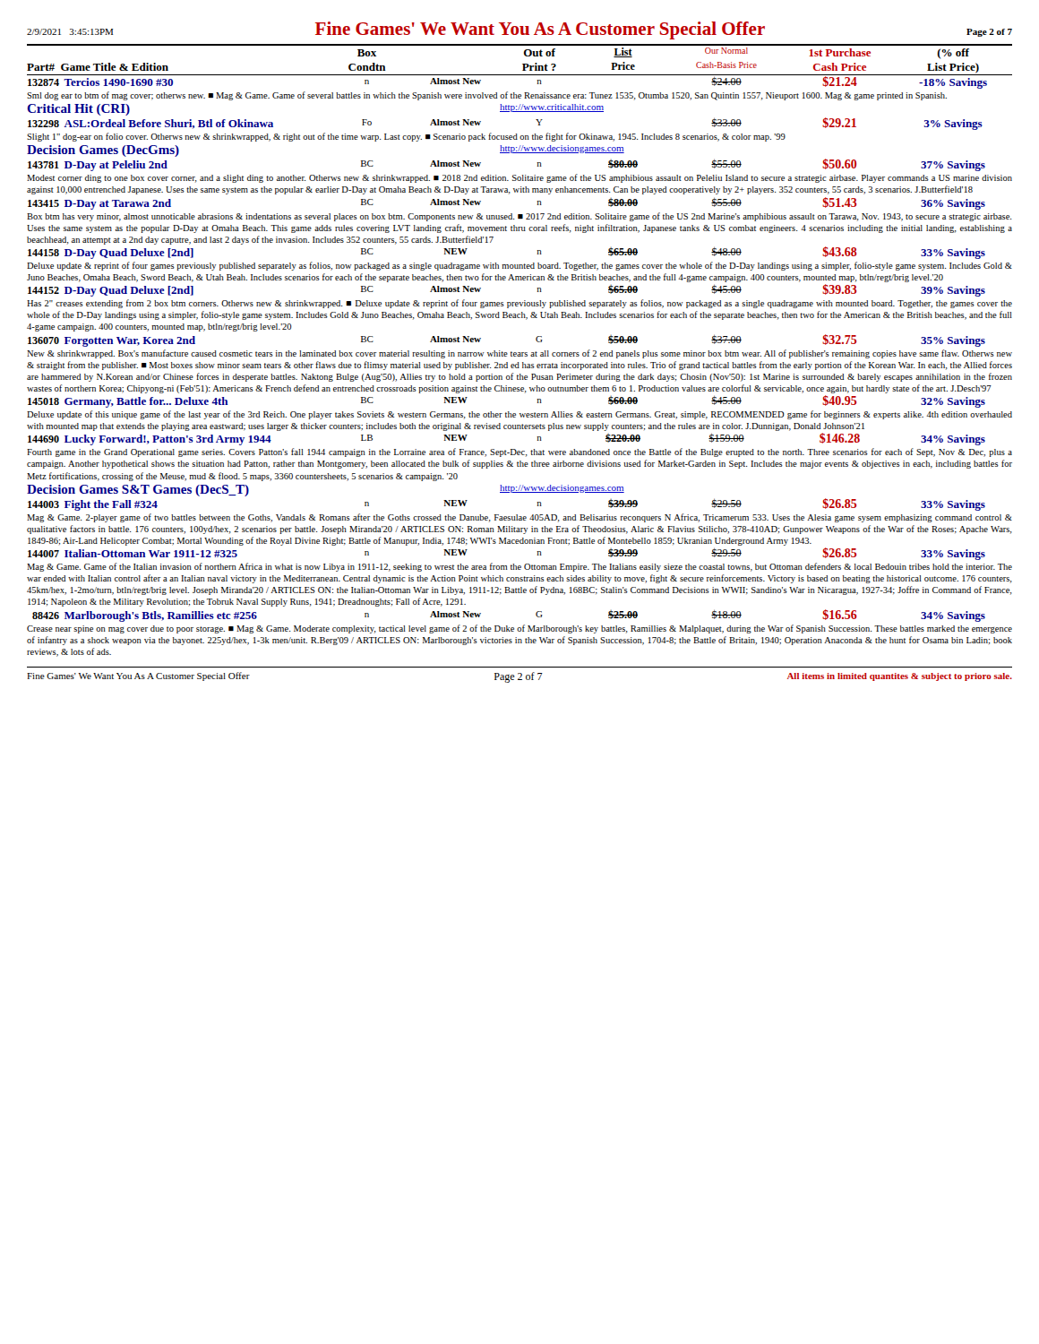2/9/2021 3:45:13PM
Fine Games' We Want You As A Customer Special Offer
Page 2 of 7
| / / Box / / Out of / List / Our Normal / 1st Purchase / (% off / / Part# Game Title & Edition / Condtn / / Print ? / Price / Cash-Basis Price / Cash Price / List Price) / |
| 132874 Tercios 1490-1690 #30 | n | Almost New | n | | $24.00 | $21.24 | -18% Savings |
| Sml dog ear to btm of mag cover; otherws new. ■ Mag & Game. Game of several battles in which the Spanish were involved of the Renaissance era: Tunez 1535, Otumba 1520, San Quintin 1557, Nieuport 1600. Mag & game printed in Spanish. |
| Critical Hit (CRI) | http://www.criticalhit.com |
| 132298 ASL:Ordeal Before Shuri, Btl of Okinawa | Fo | Almost New | Y | | $33.00 | $29.21 | 3% Savings |
| Slight 1" dog-ear on folio cover. Otherws new & shrinkwrapped, & right out of the time warp. Last copy. ■ Scenario pack focused on the fight for Okinawa, 1945. Includes 8 scenarios, & color map. '99 |
| Decision Games (DecGms) | http://www.decisiongames.com |
| 143781 D-Day at Peleliu 2nd | BC | Almost New | n | $80.00 | $55.00 | $50.60 | 37% Savings |
| Modest corner ding to one box cover corner, and a slight ding to another. Otherws new & shrinkwrapped. ■ 2018 2nd edition. Solitaire game of the US amphibious assault on Peleliu Island to secure a strategic airbase. Player commands a US marine division against 10,000 entrenched Japanese. Uses the same system as the popular & earlier D-Day at Omaha Beach & D-Day at Tarawa, with many enhancements. Can be played cooperatively by 2+ players. 352 counters, 55 cards, 3 scenarios. J.Butterfield'18 |
| 143415 D-Day at Tarawa 2nd | BC | Almost New | n | $80.00 | $55.00 | $51.43 | 36% Savings |
| Box btm has very minor, almost unnoticable abrasions & indentations as several places on box btm. Components new & unused. ■ 2017 2nd edition. Solitaire game of the US 2nd Marine's amphibious assault on Tarawa, Nov. 1943, to secure a strategic airbase. Uses the same system as the popular D-Day at Omaha Beach. This game adds rules covering LVT landing craft, movement thru coral reefs, night infiltration, Japanese tanks & US combat engineers. 4 scenarios including the initial landing, establishing a beachhead, an attempt at a 2nd day caputre, and last 2 days of the invasion. Includes 352 counters, 55 cards. J.Butterfield'17 |
| 144158 D-Day Quad Deluxe [2nd] | BC | NEW | n | $65.00 | $48.00 | $43.68 | 33% Savings |
| Deluxe update & reprint of four games previously published separately as folios, now packaged as a single quadragame with mounted board. Together, the games cover the whole of the D-Day landings using a simpler, folio-style game system. Includes Gold & Juno Beaches, Omaha Beach, Sword Beach, & Utah Beah. Includes scenarios for each of the separate beaches, then two for the American & the British beaches, and the full 4-game campaign. 400 counters, mounted map, btln/regt/brig level.'20 |
| 144152 D-Day Quad Deluxe [2nd] | BC | Almost New | n | $65.00 | $45.00 | $39.83 | 39% Savings |
| Has 2" creases extending from 2 box btm corners. Otherws new & shrinkwrapped. ■ Deluxe update & reprint of four games previously published separately as folios, now packaged as a single quadragame with mounted board. Together, the games cover the whole of the D-Day landings using a simpler, folio-style game system. Includes Gold & Juno Beaches, Omaha Beach, Sword Beach, & Utah Beah. Includes scenarios for each of the separate beaches, then two for the American & the British beaches, and the full 4-game campaign. 400 counters, mounted map, btln/regt/brig level.'20 |
| 136070 Forgotten War, Korea 2nd | BC | Almost New | G | $50.00 | $37.00 | $32.75 | 35% Savings |
| New & shrinkwrapped. Box's manufacture caused cosmetic tears in the laminated box cover material resulting in narrow white tears at all corners of 2 end panels plus some minor box btm wear. All of publisher's remaining copies have same flaw. Otherws new & straight from the publisher. ■ Most boxes show minor seam tears & other flaws due to flimsy material used by publisher. 2nd ed has errata incorporated into rules. Trio of grand tactical battles from the early portion of the Korean War. In each, the Allied forces are hammered by N.Korean and/or Chinese forces in desperate battles. Naktong Bulge (Aug'50), Allies try to hold a portion of the Pusan Perimeter during the dark days; Chosin (Nov'50): 1st Marine is surrounded & barely escapes annihilation in the frozen wastes of northern Korea; Chipyong-ni (Feb'51): Americans & French defend an entrenched crossroads position against the Chinese, who outnumber them 6 to 1. Production values are colorful & servicable, once again, but hardly state of the art. J.Desch'97 |
| 145018 Germany, Battle for... Deluxe 4th | BC | NEW | n | $60.00 | $45.00 | $40.95 | 32% Savings |
| Deluxe update of this unique game of the last year of the 3rd Reich. One player takes Soviets & western Germans, the other the western Allies & eastern Germans. Great, simple, RECOMMENDED game for beginners & experts alike. 4th edition overhauled with mounted map that extends the playing area eastward; uses larger & thicker counters; includes both the original & revised countersets plus new supply counters; and the rules are in color. J.Dunnigan, Donald Johnson'21 |
| 144690 Lucky Forward!, Patton's 3rd Army 1944 | LB | NEW | n | $220.00 | $159.00 | $146.28 | 34% Savings |
| Fourth game in the Grand Operational game series. Covers Patton's fall 1944 campaign in the Lorraine area of France, Sept-Dec, that were abandoned once the Battle of the Bulge erupted to the north. Three scenarios for each of Sept, Nov & Dec, plus a campaign. Another hypothetical shows the situation had Patton, rather than Montgomery, been allocated the bulk of supplies & the three airborne divisions used for Market-Garden in Sept. Includes the major events & objectives in each, including battles for Metz fortifications, crossing of the Meuse, mud & flood. 5 maps, 3360 countersheets, 5 scenarios & campaign. '20 |
| Decision Games S&T Games (DecS_T) | http://www.decisiongames.com |
| 144003 Fight the Fall #324 | n | NEW | n | $39.99 | $29.50 | $26.85 | 33% Savings |
| Mag & Game. 2-player game of two battles between the Goths, Vandals & Romans after the Goths crossed the Danube, Faesulae 405AD, and Belisarius reconquers N Africa, Tricamerum 533. Uses the Alesia game sysem emphasizing command control & qualitative factors in battle. 176 counters, 100yd/hex, 2 scenarios per battle. Joseph Miranda'20 / ARTICLES ON: Roman Military in the Era of Theodosius, Alaric & Flavius Stilicho, 378-410AD; Gunpower Weapons of the War of the Roses; Apache Wars, 1849-86; Air-Land Helicopter Combat; Mortal Wounding of the Royal Divine Right; Battle of Manupur, India, 1748; WWI's Macedonian Front; Battle of Montebello 1859; Ukranian Underground Army 1943. |
| 144007 Italian-Ottoman War 1911-12 #325 | n | NEW | n | $39.99 | $29.50 | $26.85 | 33% Savings |
| Mag & Game. Game of the Italian invasion of northern Africa in what is now Libya in 1911-12, seeking to wrest the area from the Ottoman Empire. The Italians easily sieze the coastal towns, but Ottoman defenders & local Bedouin tribes hold the interior. The war ended with Italian control after a an Italian naval victory in the Mediterranean. Central dynamic is the Action Point which constrains each sides ability to move, fight & secure reinforcements. Victory is based on beating the historical outcome. 176 counters, 45km/hex, 1-2mo/turn, btln/regt/brig level. Joseph Miranda'20 / ARTICLES ON: the Italian-Ottoman War in Libya, 1911-12; Battle of Pydna, 168BC; Stalin's Command Decisions in WWII; Sandino's War in Nicaragua, 1927-34; Joffre in Command of France, 1914; Napoleon & the Military Revolution; the Tobruk Naval Supply Runs, 1941; Dreadnoughts; Fall of Acre, 1291. |
| 88426 Marlborough's Btls, Ramillies etc #256 | n | Almost New | G | $25.00 | $18.00 | $16.56 | 34% Savings |
| Crease near spine on mag cover due to poor storage. ■ Mag & Game. Moderate complexity, tactical level game of 2 of the Duke of Marlborough's key battles, Ramillies & Malplaquet, during the War of Spanish Succession. These battles marked the emergence of infantry as a shock weapon via the bayonet. 225yd/hex, 1-3k men/unit. R.Berg'09 / ARTICLES ON: Marlborough's victories in the War of Spanish Succession, 1704-8; the Battle of Britain, 1940; Operation Anaconda & the hunt for Osama bin Ladin; book reviews, & lots of ads. |
Fine Games' We Want You As A Customer Special Offer
Page 2 of 7
All items in limited quantites & subject to prioro sale.